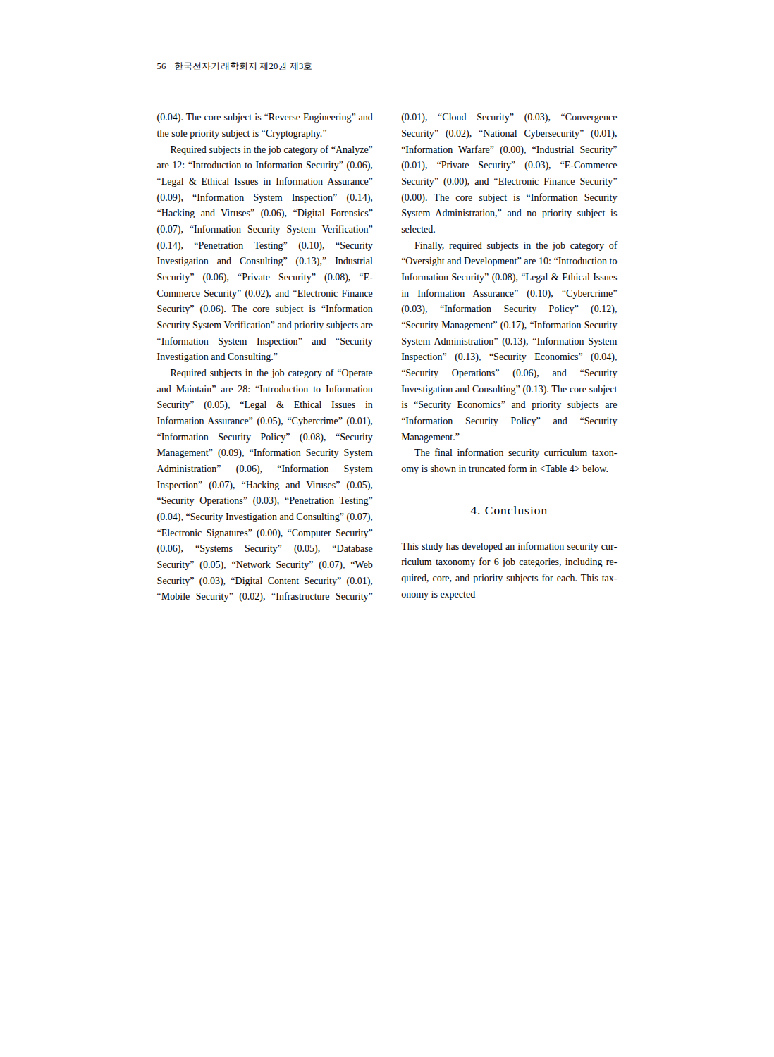56한국전자거래학회지 제20권 제3호
(0.04). The core subject is “Reverse Engineering” and the sole priority subject is “Cryptography.”
Required subjects in the job category of “Analyze” are 12: “Introduction to Information Security” (0.06), “Legal & Ethical Issues in Information Assurance” (0.09), “Information System Inspection” (0.14), “Hacking and Viruses” (0.06), “Digital Forensics” (0.07), “Information Security System Verification” (0.14), “Penetration Testing” (0.10), “Security Investigation and Consulting” (0.13),” Industrial Security” (0.06), “Private Security” (0.08), “E-Commerce Security” (0.02), and “Electronic Finance Security” (0.06). The core subject is “Information Security System Verification” and priority subjects are “Information System Inspection” and “Security Investigation and Consulting.”
Required subjects in the job category of “Operate and Maintain” are 28: “Introduction to Information Security” (0.05), “Legal & Ethical Issues in Information Assurance” (0.05), “Cybercrime” (0.01), “Information Security Policy” (0.08), “Security Management” (0.09), “Information Security System Administration” (0.06), “Information System Inspection” (0.07), “Hacking and Viruses” (0.05), “Security Operations” (0.03), “Penetration Testing” (0.04), “Security Investigation and Consulting” (0.07), “Electronic Signatures” (0.00), “Computer Security” (0.06), “Systems Security” (0.05), “Database Security” (0.05), “Network Security” (0.07), “Web Security” (0.03), “Digital Content Security” (0.01), “Mobile Security” (0.02), “Infrastructure Security” (0.01), “Cloud Security” (0.03), “Convergence Security” (0.02), “National Cybersecurity” (0.01), “Information Warfare” (0.00), “Industrial Security” (0.01), “Private Security” (0.03), “E-Commerce Security” (0.00), and “Electronic Finance Security” (0.00). The core subject is “Information Security System Administration,” and no priority subject is selected.
Finally, required subjects in the job category of “Oversight and Development” are 10: “Introduction to Information Security” (0.08), “Legal & Ethical Issues in Information Assurance” (0.10), “Cybercrime” (0.03), “Information Security Policy” (0.12), “Security Management” (0.17), “Information Security System Administration” (0.13), “Information System Inspection” (0.13), “Security Economics” (0.04), “Security Operations” (0.06), and “Security Investigation and Consulting” (0.13). The core subject is “Security Economics” and priority subjects are “Information Security Policy” and “Security Management.”
The final information security curriculum taxonomy is shown in truncated form in <Table 4> below.
4. Conclusion
This study has developed an information security curriculum taxonomy for 6 job categories, including required, core, and priority subjects for each. This taxonomy is expected